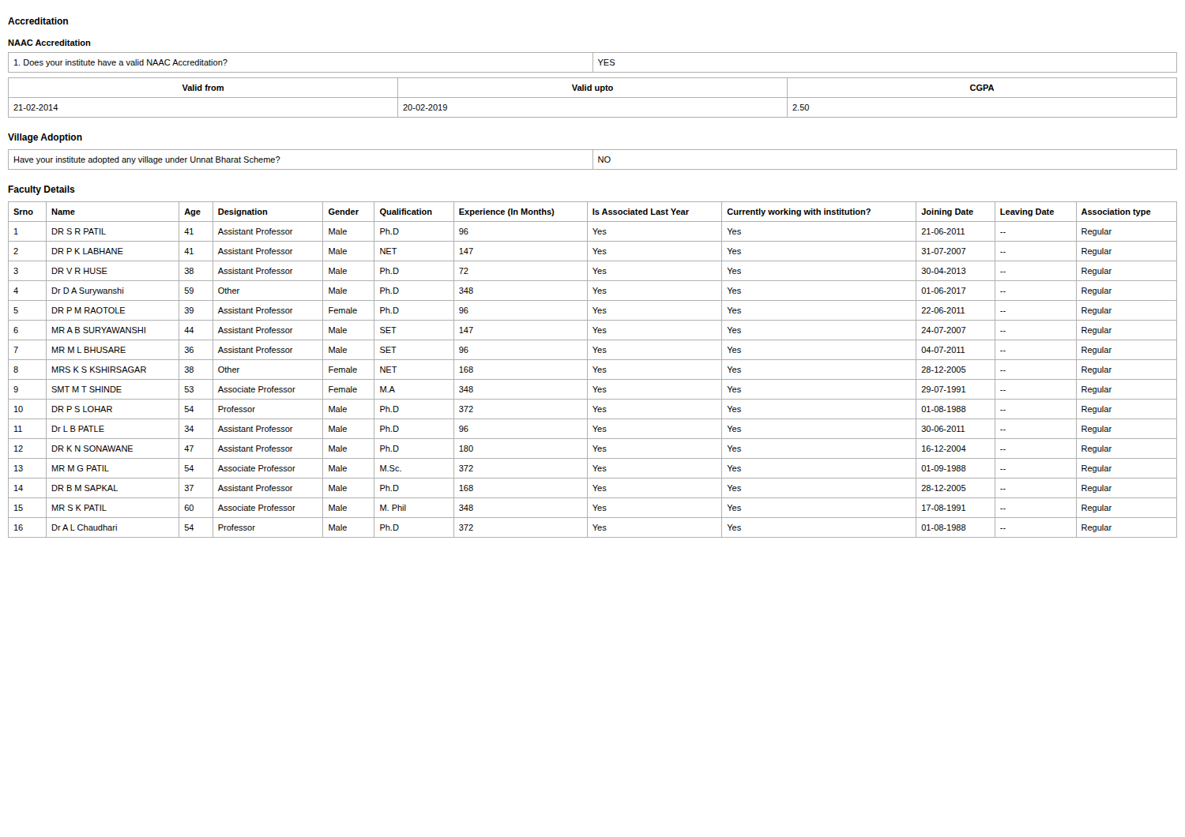Accreditation
NAAC Accreditation
| 1. Does your institute have a valid NAAC Accreditation? | YES |
| Valid from | Valid upto | CGPA |
| --- | --- | --- |
| 21-02-2014 | 20-02-2019 | 2.50 |
Village Adoption
| Have your institute adopted any village under Unnat Bharat Scheme? | NO |
Faculty Details
| Srno | Name | Age | Designation | Gender | Qualification | Experience (In Months) | Is Associated Last Year | Currently working with institution? | Joining Date | Leaving Date | Association type |
| --- | --- | --- | --- | --- | --- | --- | --- | --- | --- | --- | --- |
| 1 | DR S R PATIL | 41 | Assistant Professor | Male | Ph.D | 96 | Yes | Yes | 21-06-2011 | -- | Regular |
| 2 | DR P K LABHANE | 41 | Assistant Professor | Male | NET | 147 | Yes | Yes | 31-07-2007 | -- | Regular |
| 3 | DR V R HUSE | 38 | Assistant Professor | Male | Ph.D | 72 | Yes | Yes | 30-04-2013 | -- | Regular |
| 4 | Dr D A Surywanshi | 59 | Other | Male | Ph.D | 348 | Yes | Yes | 01-06-2017 | -- | Regular |
| 5 | DR P M RAOTOLE | 39 | Assistant Professor | Female | Ph.D | 96 | Yes | Yes | 22-06-2011 | -- | Regular |
| 6 | MR A B SURYAWANSHI | 44 | Assistant Professor | Male | SET | 147 | Yes | Yes | 24-07-2007 | -- | Regular |
| 7 | MR M L BHUSARE | 36 | Assistant Professor | Male | SET | 96 | Yes | Yes | 04-07-2011 | -- | Regular |
| 8 | MRS K S KSHIRSAGAR | 38 | Other | Female | NET | 168 | Yes | Yes | 28-12-2005 | -- | Regular |
| 9 | SMT M T SHINDE | 53 | Associate Professor | Female | M.A | 348 | Yes | Yes | 29-07-1991 | -- | Regular |
| 10 | DR P S LOHAR | 54 | Professor | Male | Ph.D | 372 | Yes | Yes | 01-08-1988 | -- | Regular |
| 11 | Dr L B PATLE | 34 | Assistant Professor | Male | Ph.D | 96 | Yes | Yes | 30-06-2011 | -- | Regular |
| 12 | DR K N SONAWANE | 47 | Assistant Professor | Male | Ph.D | 180 | Yes | Yes | 16-12-2004 | -- | Regular |
| 13 | MR M G PATIL | 54 | Associate Professor | Male | M.Sc. | 372 | Yes | Yes | 01-09-1988 | -- | Regular |
| 14 | DR B M SAPKAL | 37 | Assistant Professor | Male | Ph.D | 168 | Yes | Yes | 28-12-2005 | -- | Regular |
| 15 | MR S K PATIL | 60 | Associate Professor | Male | M. Phil | 348 | Yes | Yes | 17-08-1991 | -- | Regular |
| 16 | Dr A L Chaudhari | 54 | Professor | Male | Ph.D | 372 | Yes | Yes | 01-08-1988 | -- | Regular |